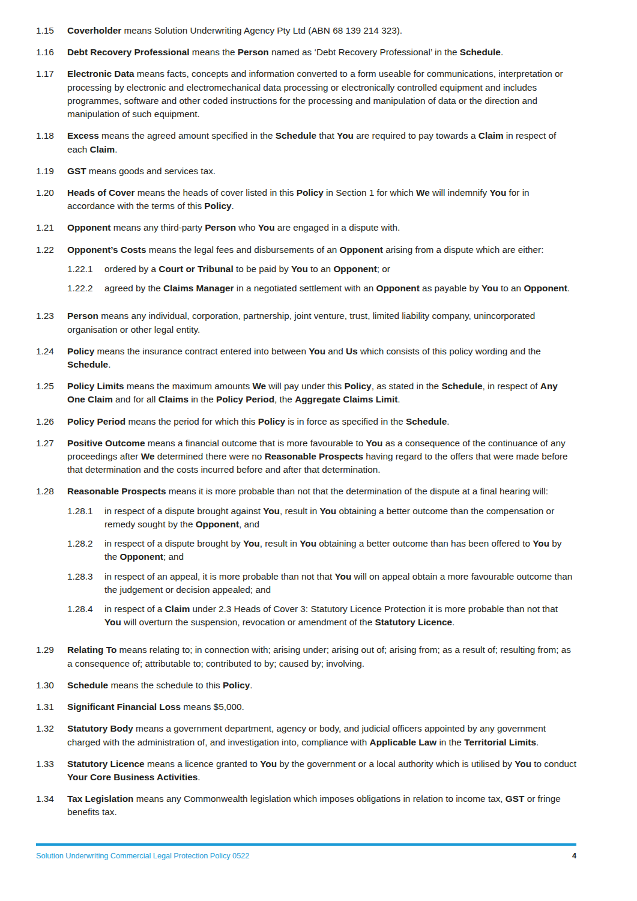1.15 Coverholder means Solution Underwriting Agency Pty Ltd (ABN 68 139 214 323).
1.16 Debt Recovery Professional means the Person named as ‘Debt Recovery Professional’ in the Schedule.
1.17 Electronic Data means facts, concepts and information converted to a form useable for communications, interpretation or processing by electronic and electromechanical data processing or electronically controlled equipment and includes programmes, software and other coded instructions for the processing and manipulation of data or the direction and manipulation of such equipment.
1.18 Excess means the agreed amount specified in the Schedule that You are required to pay towards a Claim in respect of each Claim.
1.19 GST means goods and services tax.
1.20 Heads of Cover means the heads of cover listed in this Policy in Section 1 for which We will indemnify You for in accordance with the terms of this Policy.
1.21 Opponent means any third-party Person who You are engaged in a dispute with.
1.22 Opponent’s Costs means the legal fees and disbursements of an Opponent arising from a dispute which are either:
1.22.1 ordered by a Court or Tribunal to be paid by You to an Opponent; or
1.22.2 agreed by the Claims Manager in a negotiated settlement with an Opponent as payable by You to an Opponent.
1.23 Person means any individual, corporation, partnership, joint venture, trust, limited liability company, unincorporated organisation or other legal entity.
1.24 Policy means the insurance contract entered into between You and Us which consists of this policy wording and the Schedule.
1.25 Policy Limits means the maximum amounts We will pay under this Policy, as stated in the Schedule, in respect of Any One Claim and for all Claims in the Policy Period, the Aggregate Claims Limit.
1.26 Policy Period means the period for which this Policy is in force as specified in the Schedule.
1.27 Positive Outcome means a financial outcome that is more favourable to You as a consequence of the continuance of any proceedings after We determined there were no Reasonable Prospects having regard to the offers that were made before that determination and the costs incurred before and after that determination.
1.28 Reasonable Prospects means it is more probable than not that the determination of the dispute at a final hearing will:
1.28.1 in respect of a dispute brought against You, result in You obtaining a better outcome than the compensation or remedy sought by the Opponent, and
1.28.2 in respect of a dispute brought by You, result in You obtaining a better outcome than has been offered to You by the Opponent; and
1.28.3 in respect of an appeal, it is more probable than not that You will on appeal obtain a more favourable outcome than the judgement or decision appealed; and
1.28.4 in respect of a Claim under 2.3 Heads of Cover 3: Statutory Licence Protection it is more probable than not that You will overturn the suspension, revocation or amendment of the Statutory Licence.
1.29 Relating To means relating to; in connection with; arising under; arising out of; arising from; as a result of; resulting from; as a consequence of; attributable to; contributed to by; caused by; involving.
1.30 Schedule means the schedule to this Policy.
1.31 Significant Financial Loss means $5,000.
1.32 Statutory Body means a government department, agency or body, and judicial officers appointed by any government charged with the administration of, and investigation into, compliance with Applicable Law in the Territorial Limits.
1.33 Statutory Licence means a licence granted to You by the government or a local authority which is utilised by You to conduct Your Core Business Activities.
1.34 Tax Legislation means any Commonwealth legislation which imposes obligations in relation to income tax, GST or fringe benefits tax.
Solution Underwriting Commercial Legal Protection Policy 0522 4